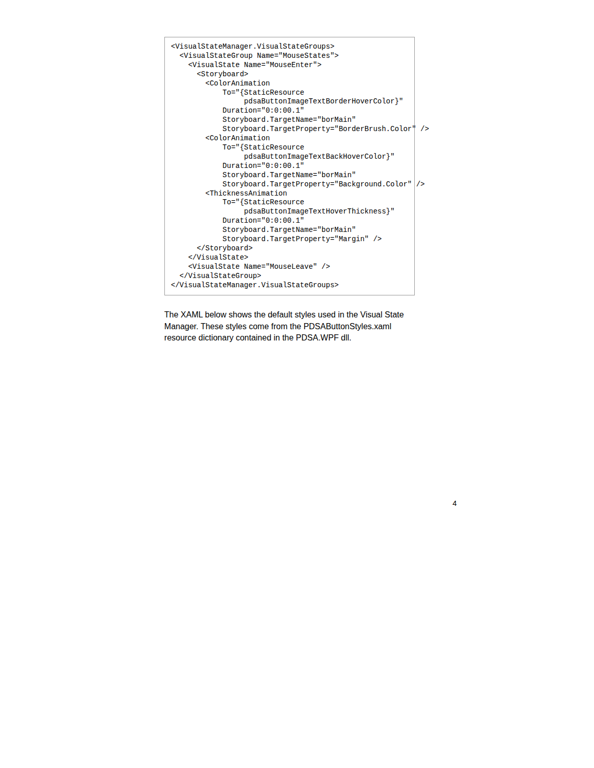<VisualStateManager.VisualStateGroups>
  <VisualStateGroup Name="MouseStates">
    <VisualState Name="MouseEnter">
      <Storyboard>
        <ColorAnimation
            To="{StaticResource
                 pdsaButtonImageTextBorderHoverColor}"
            Duration="0:0:00.1"
            Storyboard.TargetName="borMain"
            Storyboard.TargetProperty="BorderBrush.Color" />
        <ColorAnimation
            To="{StaticResource
                 pdsaButtonImageTextBackHoverColor}"
            Duration="0:0:00.1"
            Storyboard.TargetName="borMain"
            Storyboard.TargetProperty="Background.Color" />
        <ThicknessAnimation
            To="{StaticResource
                 pdsaButtonImageTextHoverThickness}"
            Duration="0:0:00.1"
            Storyboard.TargetName="borMain"
            Storyboard.TargetProperty="Margin" />
      </Storyboard>
    </VisualState>
    <VisualState Name="MouseLeave" />
  </VisualStateGroup>
</VisualStateManager.VisualStateGroups>
The XAML below shows the default styles used in the Visual State Manager. These styles come from the PDSAButtonStyles.xaml resource dictionary contained in the PDSA.WPF dll.
4